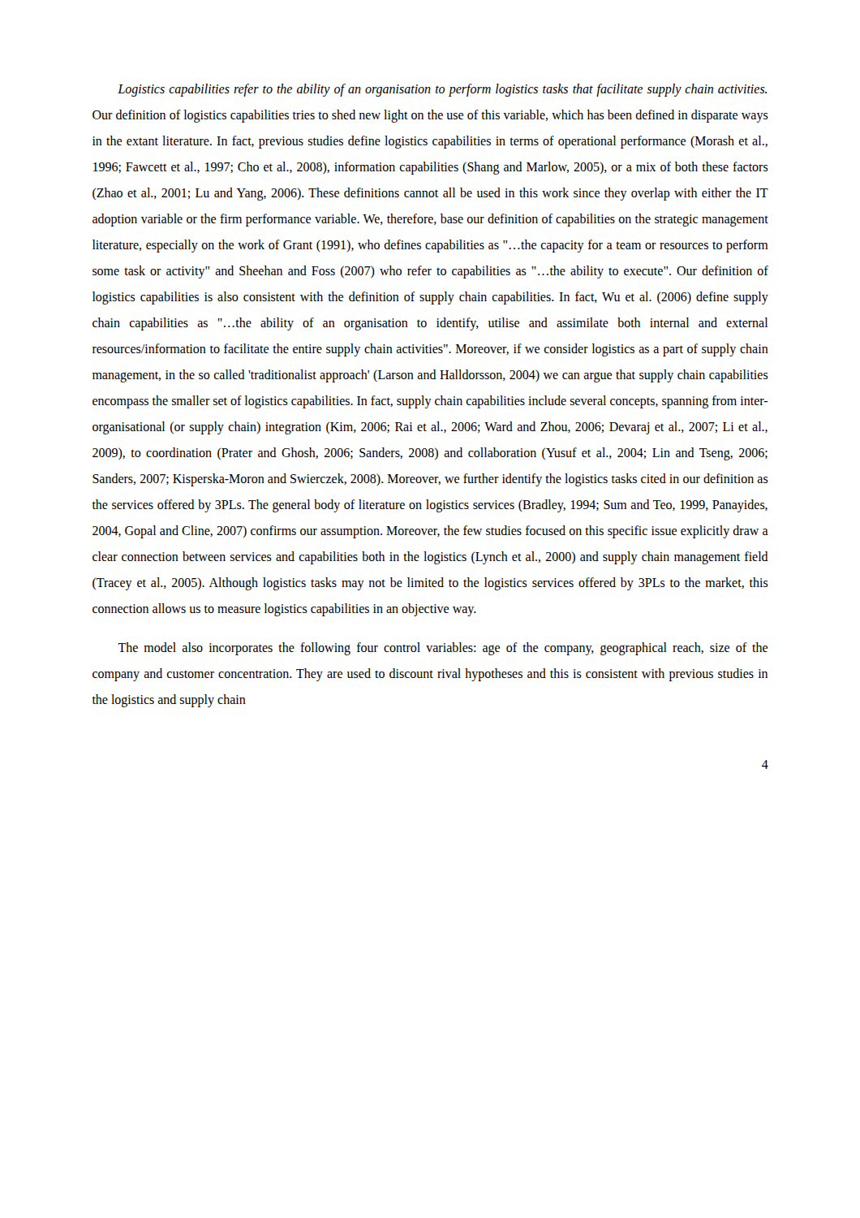Logistics capabilities refer to the ability of an organisation to perform logistics tasks that facilitate supply chain activities. Our definition of logistics capabilities tries to shed new light on the use of this variable, which has been defined in disparate ways in the extant literature. In fact, previous studies define logistics capabilities in terms of operational performance (Morash et al., 1996; Fawcett et al., 1997; Cho et al., 2008), information capabilities (Shang and Marlow, 2005), or a mix of both these factors (Zhao et al., 2001; Lu and Yang, 2006). These definitions cannot all be used in this work since they overlap with either the IT adoption variable or the firm performance variable. We, therefore, base our definition of capabilities on the strategic management literature, especially on the work of Grant (1991), who defines capabilities as "…the capacity for a team or resources to perform some task or activity" and Sheehan and Foss (2007) who refer to capabilities as "…the ability to execute". Our definition of logistics capabilities is also consistent with the definition of supply chain capabilities. In fact, Wu et al. (2006) define supply chain capabilities as "…the ability of an organisation to identify, utilise and assimilate both internal and external resources/information to facilitate the entire supply chain activities". Moreover, if we consider logistics as a part of supply chain management, in the so called 'traditionalist approach' (Larson and Halldorsson, 2004) we can argue that supply chain capabilities encompass the smaller set of logistics capabilities. In fact, supply chain capabilities include several concepts, spanning from inter-organisational (or supply chain) integration (Kim, 2006; Rai et al., 2006; Ward and Zhou, 2006; Devaraj et al., 2007; Li et al., 2009), to coordination (Prater and Ghosh, 2006; Sanders, 2008) and collaboration (Yusuf et al., 2004; Lin and Tseng, 2006; Sanders, 2007; Kisperska-Moron and Swierczek, 2008). Moreover, we further identify the logistics tasks cited in our definition as the services offered by 3PLs. The general body of literature on logistics services (Bradley, 1994; Sum and Teo, 1999, Panayides, 2004, Gopal and Cline, 2007) confirms our assumption. Moreover, the few studies focused on this specific issue explicitly draw a clear connection between services and capabilities both in the logistics (Lynch et al., 2000) and supply chain management field (Tracey et al., 2005). Although logistics tasks may not be limited to the logistics services offered by 3PLs to the market, this connection allows us to measure logistics capabilities in an objective way.
The model also incorporates the following four control variables: age of the company, geographical reach, size of the company and customer concentration. They are used to discount rival hypotheses and this is consistent with previous studies in the logistics and supply chain
4